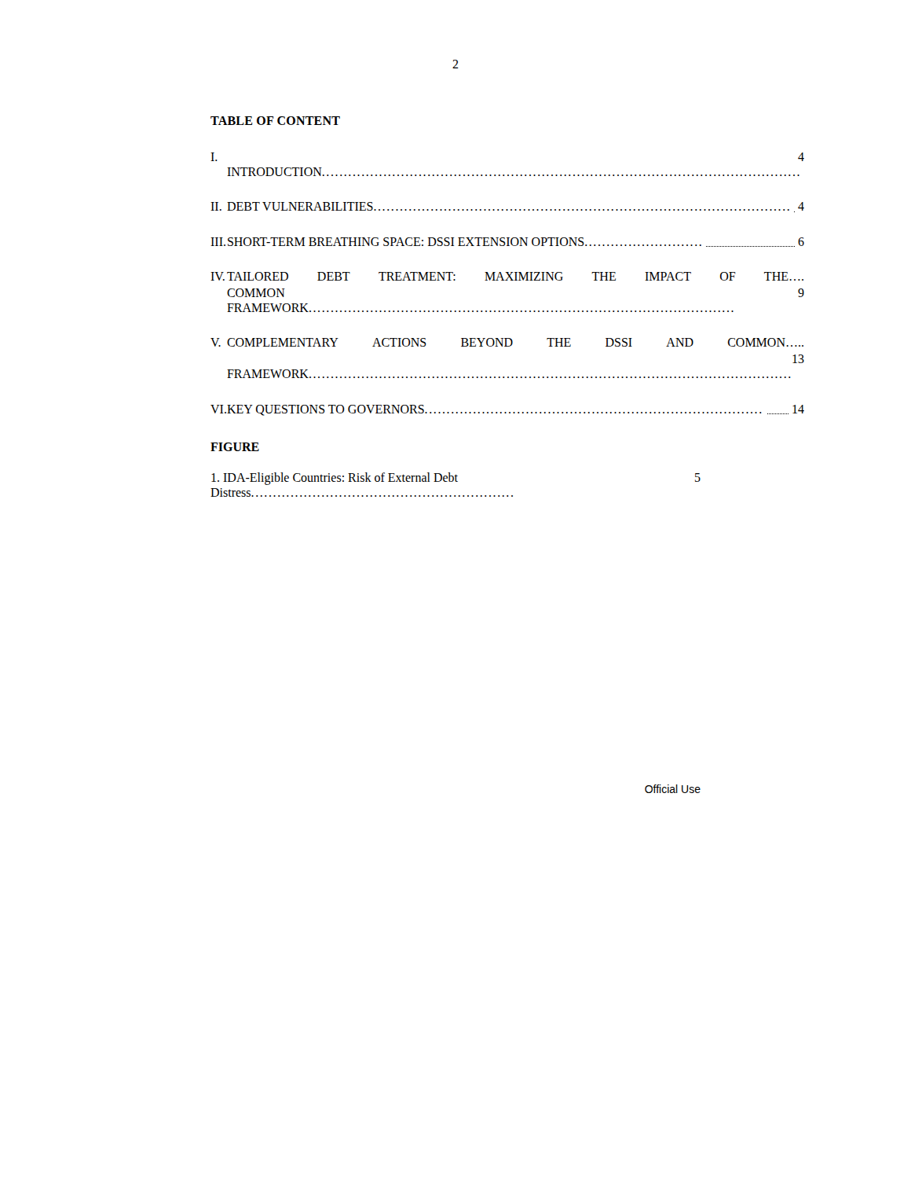2
TABLE OF CONTENT
| I. | 4 INTRODUCTION ............................................................................................................. |
| II. | 4 DEBT VULNERABILITIES ............................................................................................... |
| III. | 6 SHORT-TERM BREATHING SPACE: DSSI EXTENSION OPTIONS ........................... |
| IV. | TAILORED DEBT TREATMENT: MAXIMIZING THE IMPACT OF THE…. 9 COMMON FRAMEWORK ................................................................................................. |
| V. | COMPLEMENTARY ACTIONS BEYOND THE DSSI AND COMMON….. 13 FRAMEWORK .............................................................................................................. |
| VI. | 14 KEY QUESTIONS TO GOVERNORS ............................................................................. |
FIGURE
5 1. IDA-Eligible Countries: Risk of External Debt Distress............................................................
Official Use